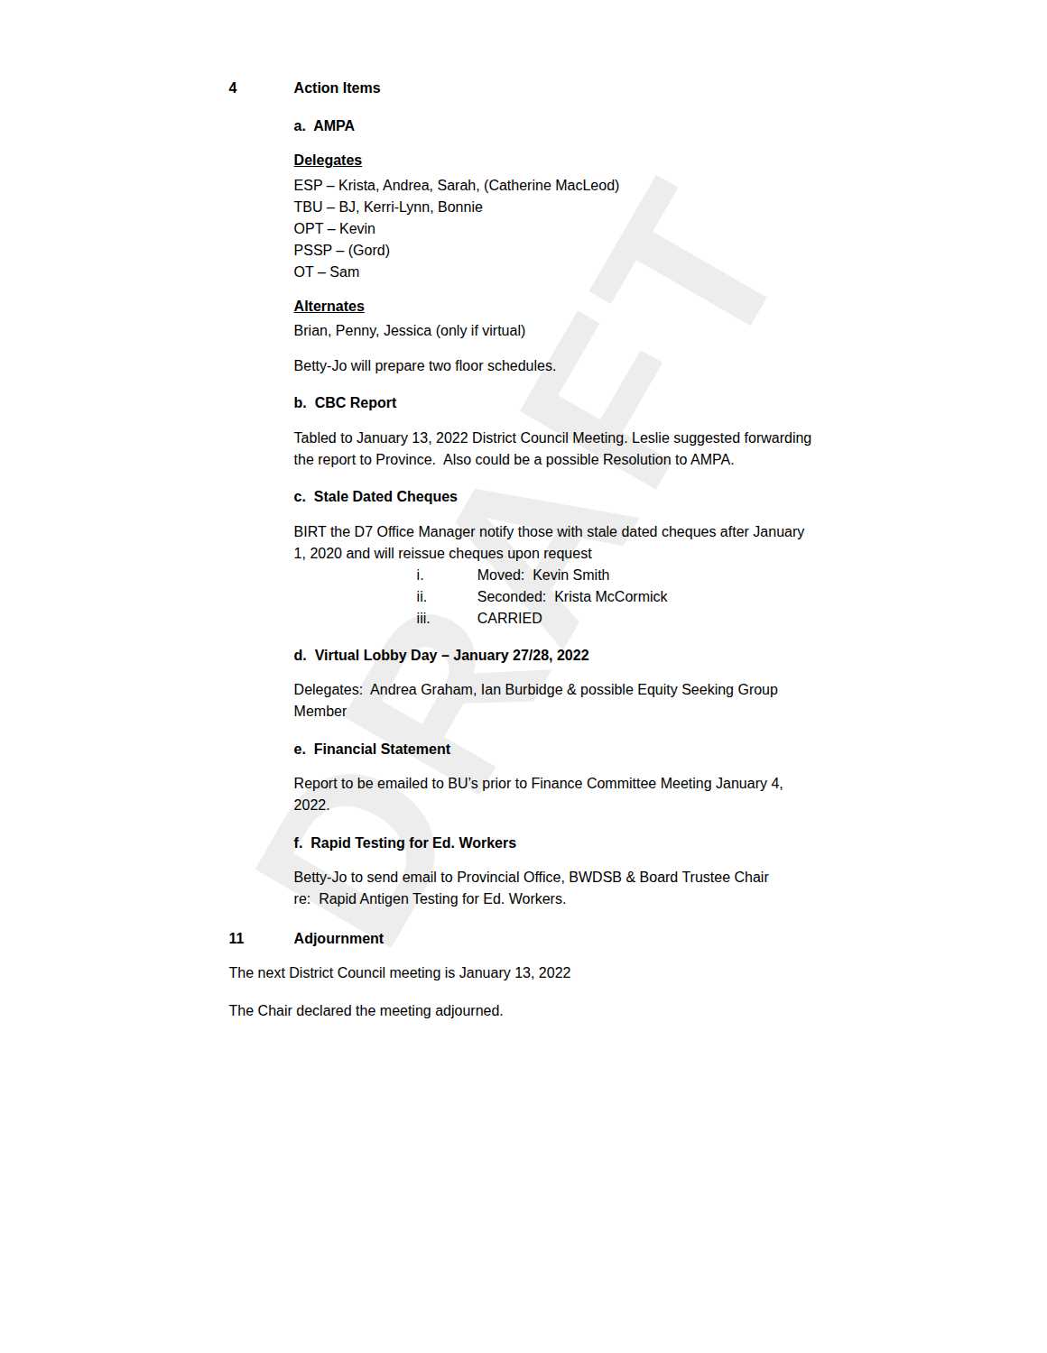DRAFT
4 Action Items
a. AMPA
Delegates
ESP – Krista, Andrea, Sarah, (Catherine MacLeod)
TBU – BJ, Kerri-Lynn, Bonnie
OPT – Kevin
PSSP – (Gord)
OT – Sam
Alternates
Brian, Penny, Jessica (only if virtual)
Betty-Jo will prepare two floor schedules.
b. CBC Report
Tabled to January 13, 2022 District Council Meeting. Leslie suggested forwarding the report to Province. Also could be a possible Resolution to AMPA.
c. Stale Dated Cheques
BIRT the D7 Office Manager notify those with stale dated cheques after January 1, 2020 and will reissue cheques upon request
i. Moved: Kevin Smith
ii. Seconded: Krista McCormick
iii. CARRIED
d. Virtual Lobby Day – January 27/28, 2022
Delegates: Andrea Graham, Ian Burbidge & possible Equity Seeking Group Member
e. Financial Statement
Report to be emailed to BU’s prior to Finance Committee Meeting January 4, 2022.
f. Rapid Testing for Ed. Workers
Betty-Jo to send email to Provincial Office, BWDSB & Board Trustee Chair
re: Rapid Antigen Testing for Ed. Workers.
11 Adjournment
The next District Council meeting is January 13, 2022
The Chair declared the meeting adjourned.